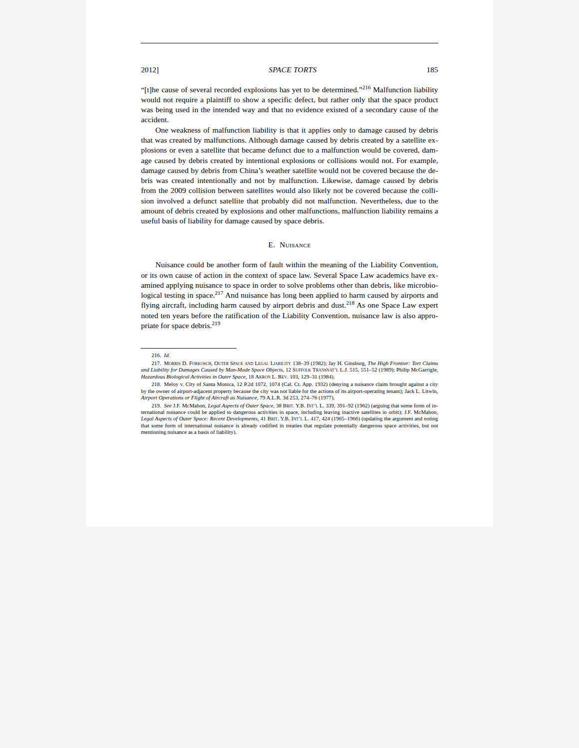2012] Space Torts 185
“[t]he cause of several recorded explosions has yet to be determined.”216 Malfunction liability would not require a plaintiff to show a specific defect, but rather only that the space product was being used in the intended way and that no evidence existed of a secondary cause of the accident.
One weakness of malfunction liability is that it applies only to damage caused by debris that was created by malfunctions. Although damage caused by debris created by a satellite explosions or even a satellite that became defunct due to a malfunction would be covered, damage caused by debris created by intentional explosions or collisions would not. For example, damage caused by debris from China’s weather satellite would not be covered because the debris was created intentionally and not by malfunction. Likewise, damage caused by debris from the 2009 collision between satellites would also likely not be covered because the collision involved a defunct satellite that probably did not malfunction. Nevertheless, due to the amount of debris created by explosions and other malfunctions, malfunction liability remains a useful basis of liability for damage caused by space debris.
E. Nuisance
Nuisance could be another form of fault within the meaning of the Liability Convention, or its own cause of action in the context of space law. Several Space Law academics have examined applying nuisance to space in order to solve problems other than debris, like microbiological testing in space.217 And nuisance has long been applied to harm caused by airports and flying aircraft, including harm caused by airport debris and dust.218 As one Space Law expert noted ten years before the ratification of the Liability Convention, nuisance law is also appropriate for space debris.219
216. Id.
217. Morris D. Forkosch, Outer Space and Legal Liability 138–39 (1982); Jay H. Ginsburg, The High Frontier: Tort Claims and Liability for Damages Caused by Man-Made Space Objects, 12 Suffolk Transnat’l L.J. 515, 551–52 (1989); Philip McGarrigle, Hazardous Biological Activities in Outer Space, 18 Akron L. Rev. 103, 129–31 (1984).
218. Meloy v. City of Santa Monica, 12 P.2d 1072, 1074 (Cal. Ct. App. 1932) (denying a nuisance claim brought against a city by the owner of airport-adjacent property because the city was not liable for the actions of its airport-operating tenant); Jack L. Litwin, Airport Operations or Flight of Aircraft as Nuisance, 79 A.L.R. 3d 253, 274–76 (1977).
219. See J.F. McMahon, Legal Aspects of Outer Space, 38 Brit. Y.B. Int’l L. 339, 391–92 (1962) (arguing that some form of international nuisance could be applied to dangerous activities in space, including leaving inactive satellites in orbit); J.F. McMahon, Legal Aspects of Outer Space: Recent Developments, 41 Brit. Y.B. Int’l L. 417, 424 (1965–1966) (updating the argument and noting that some form of international nuisance is already codified in treaties that regulate potentially dangerous space activities, but not mentioning nuisance as a basis of liability).